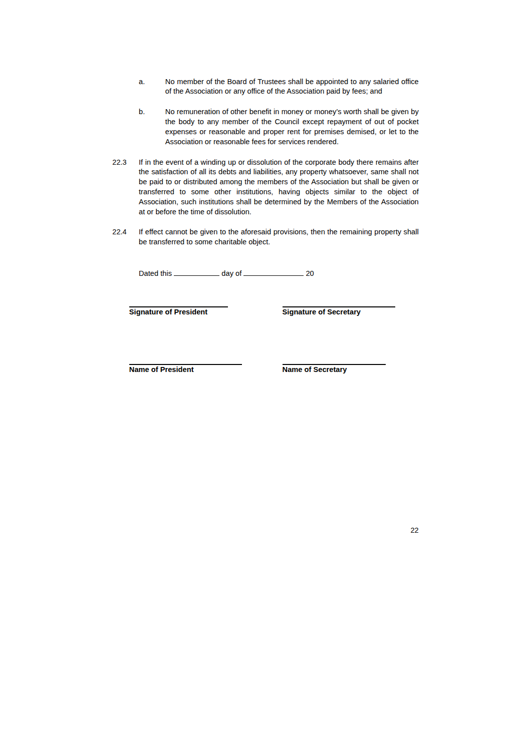a.
No member of the Board of Trustees shall be appointed to any salaried office of the Association or any office of the Association paid by fees; and
b.
No remuneration of other benefit in money or money’s worth shall be given by the body to any member of the Council except repayment of out of pocket expenses or reasonable and proper rent for premises demised, or let to the Association or reasonable fees for services rendered.
22.3
If in the event of a winding up or dissolution of the corporate body there remains after the satisfaction of all its debts and liabilities, any property whatsoever, same shall not be paid to or distributed among the members of the Association but shall be given or transferred to some other institutions, having objects similar to the object of Association, such institutions shall be determined by the Members of the Association at or before the time of dissolution.
22.4
If effect cannot be given to the aforesaid provisions, then the remaining property shall be transferred to some charitable object.
Dated this day of 20
| Signature of President | Signature of Secretary |
| Name of President | Name of Secretary |
22